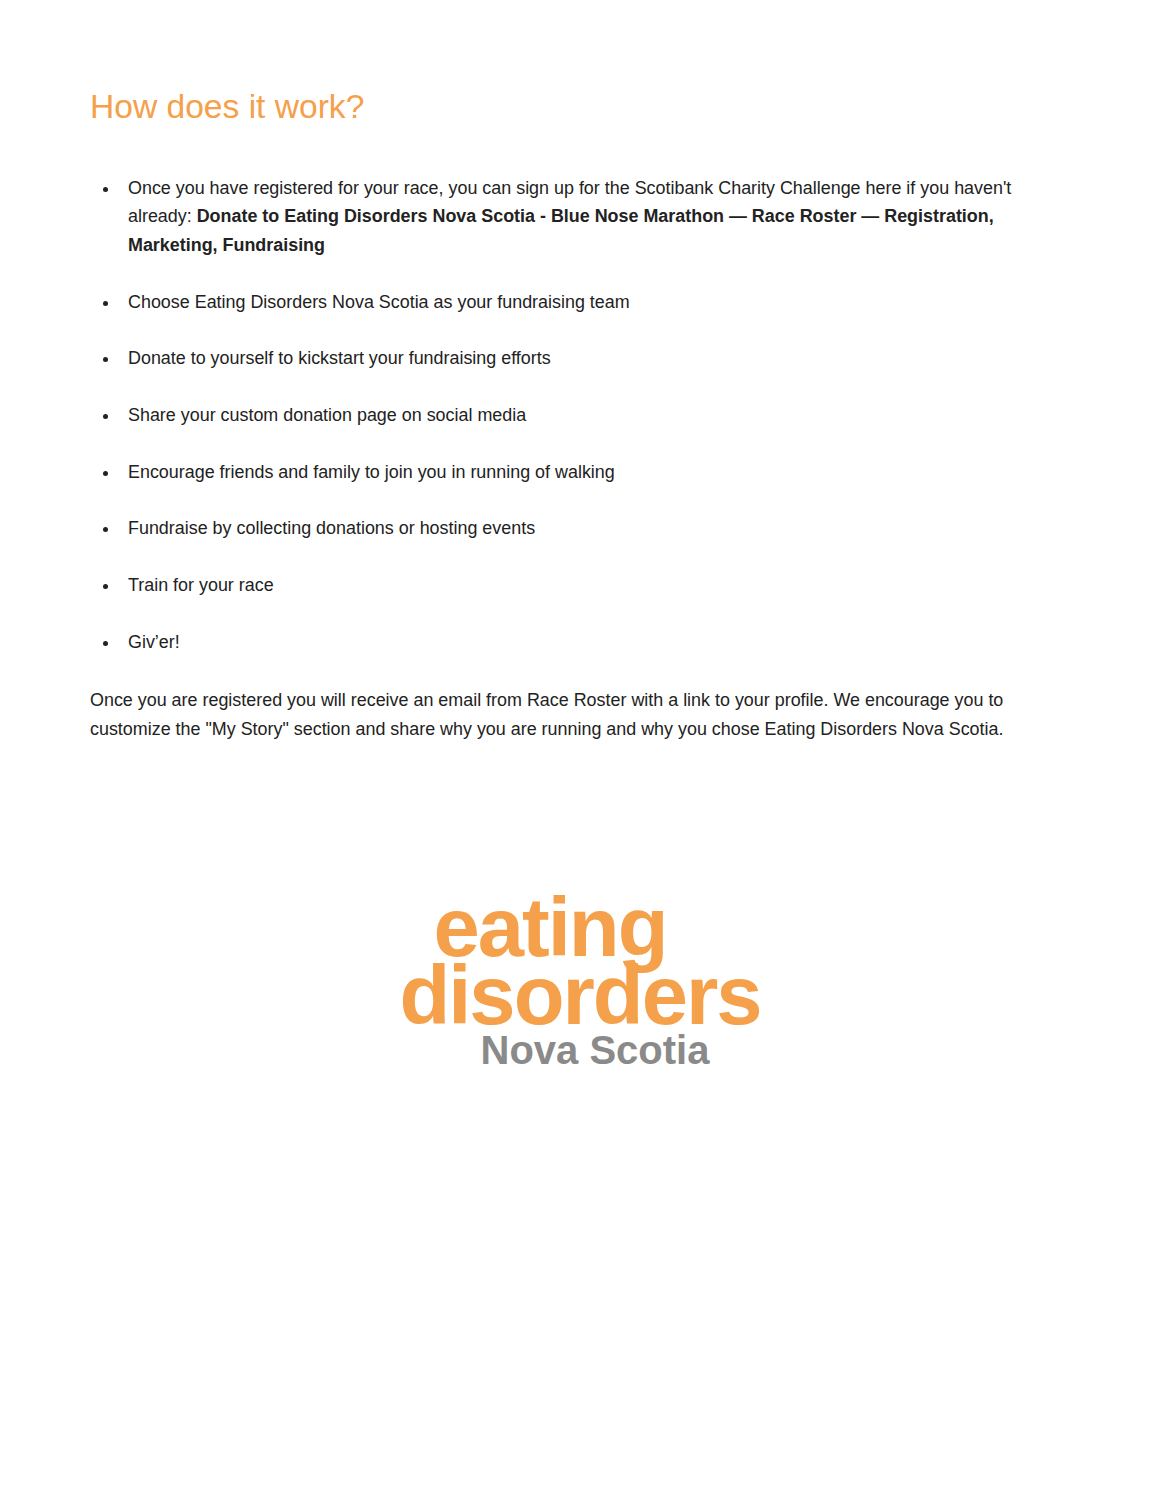How does it work?
Once you have registered for your race, you can sign up for the Scotibank Charity Challenge here if you haven't already: Donate to Eating Disorders Nova Scotia - Blue Nose Marathon — Race Roster — Registration, Marketing, Fundraising
Choose Eating Disorders Nova Scotia as your fundraising team
Donate to yourself to kickstart your fundraising efforts
Share your custom donation page on social media
Encourage friends and family to join you in running of walking
Fundraise by collecting donations or hosting events
Train for your race
Giv’er!
Once you are registered you will receive an email from Race Roster with a link to your profile. We encourage you to customize the "My Story" section and share why you are running and why you chose Eating Disorders Nova Scotia.
eating disorders Nova Scotia